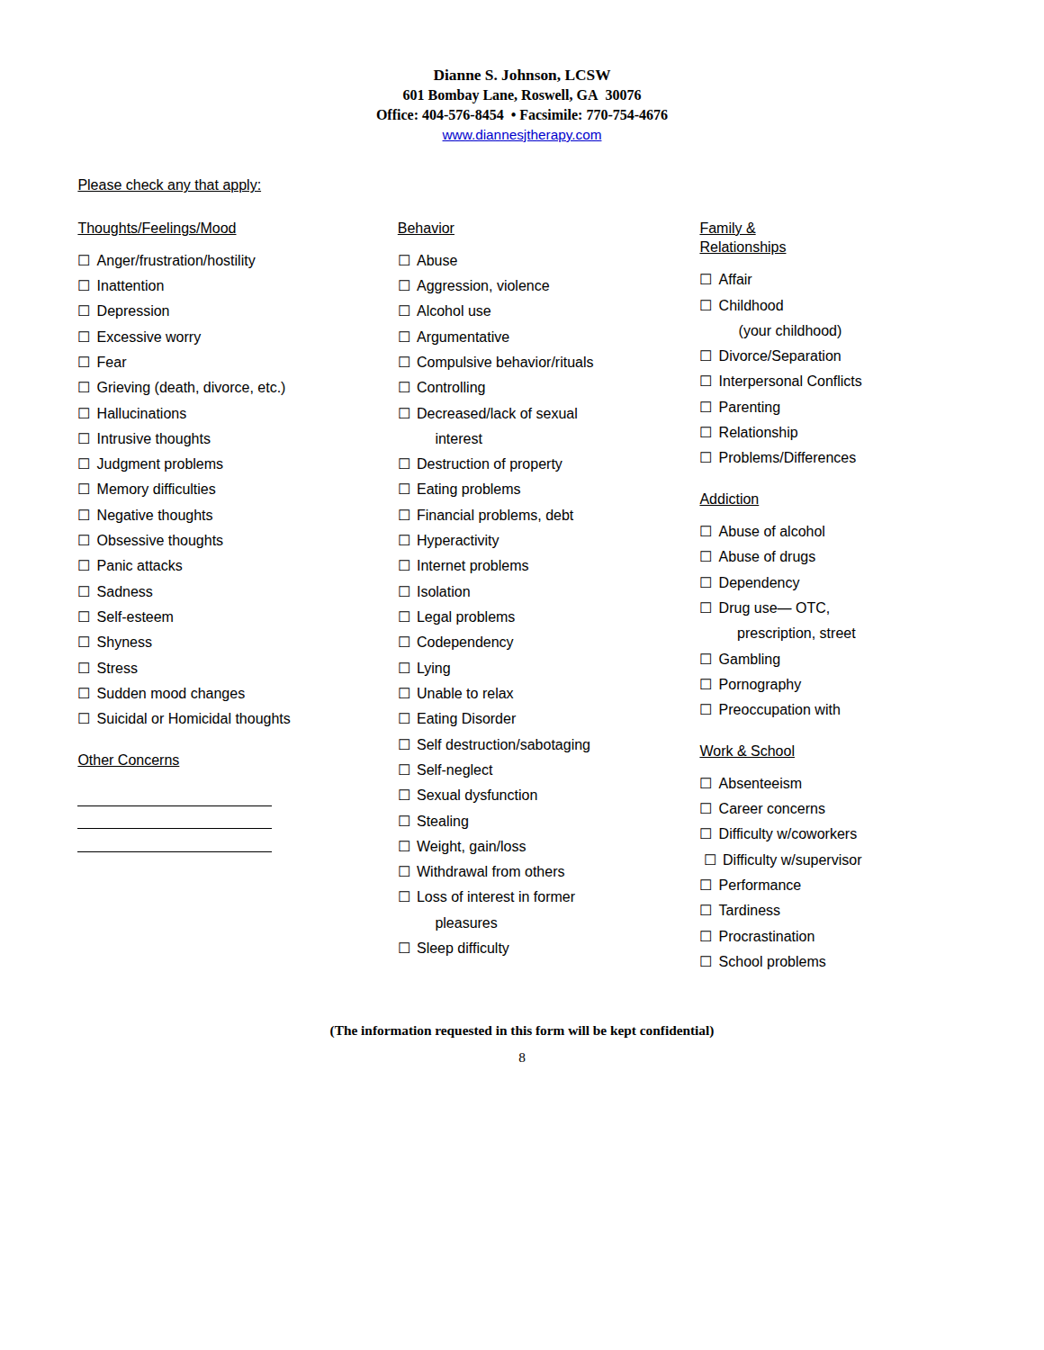Dianne S. Johnson, LCSW
601 Bombay Lane, Roswell, GA 30076
Office: 404-576-8454 • Facsimile: 770-754-4676
www.diannesjtherapy.com
Please check any that apply:
| Thoughts/Feelings/Mood Anger/frustration/hostility Inattention Depression Excessive worry Fear Grieving (death, divorce, etc.) Hallucinations Intrusive thoughts Judgment problems Memory difficulties Negative thoughts Obsessive thoughts Panic attacks Sadness Self-esteem Shyness Stress Sudden mood changes Suicidal or Homicidal thoughts Other Concerns | Behavior Abuse Aggression, violence Alcohol use Argumentative Compulsive behavior/rituals Controlling Decreased/lack of sexual interest Destruction of property Eating problems Financial problems, debt Hyperactivity Internet problems Isolation Legal problems Codependency Lying Unable to relax Eating Disorder Self destruction/sabotaging Self-neglect Sexual dysfunction Stealing Weight, gain/loss Withdrawal from others Loss of interest in former pleasures Sleep difficulty | Family & Relationships Affair Childhood (your childhood) Divorce/Separation Interpersonal Conflicts Parenting Relationship Problems/Differences Addiction Abuse of alcohol Abuse of drugs Dependency Drug use— OTC, prescription, street Gambling Pornography Preoccupation with Work & School Absenteeism Career concerns Difficulty w/coworkers Difficulty w/supervisor Performance Tardiness Procrastination School problems |
(The information requested in this form will be kept confidential)
8